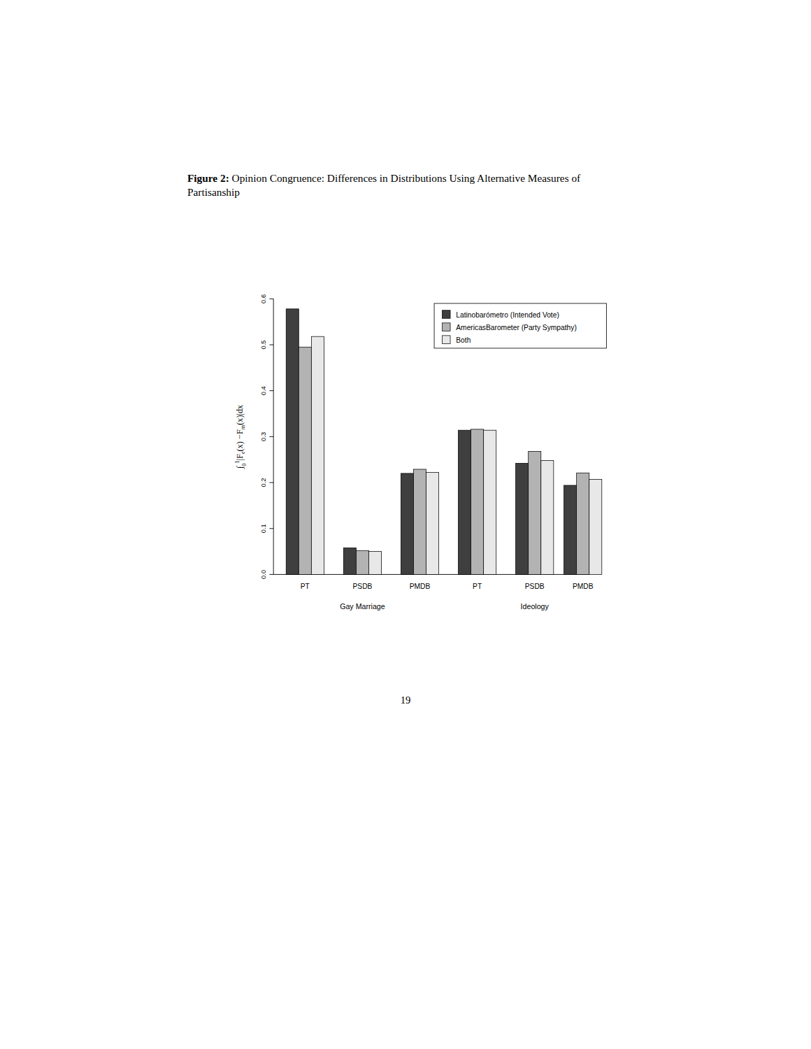Figure 2: Opinion Congruence: Differences in Distributions Using Alternative Measures of Partisanship
Chart geometry: plot area x: 150 -> 700 plot area y: 40 (0.6) -> 520 (0.0) y scale: value v -> y = 520 - (v/0.6)*480 0.0 0.1 0.2 0.3 0.4 0.5 0.6 ∫01|Fe(x) −Fm(x)|dx PT PSDB PMDB PT PSDB PMDB Gay Marriage Ideology Latinobarómetro (Intended Vote) AmericasBarometer (Party Sympathy) Both
19